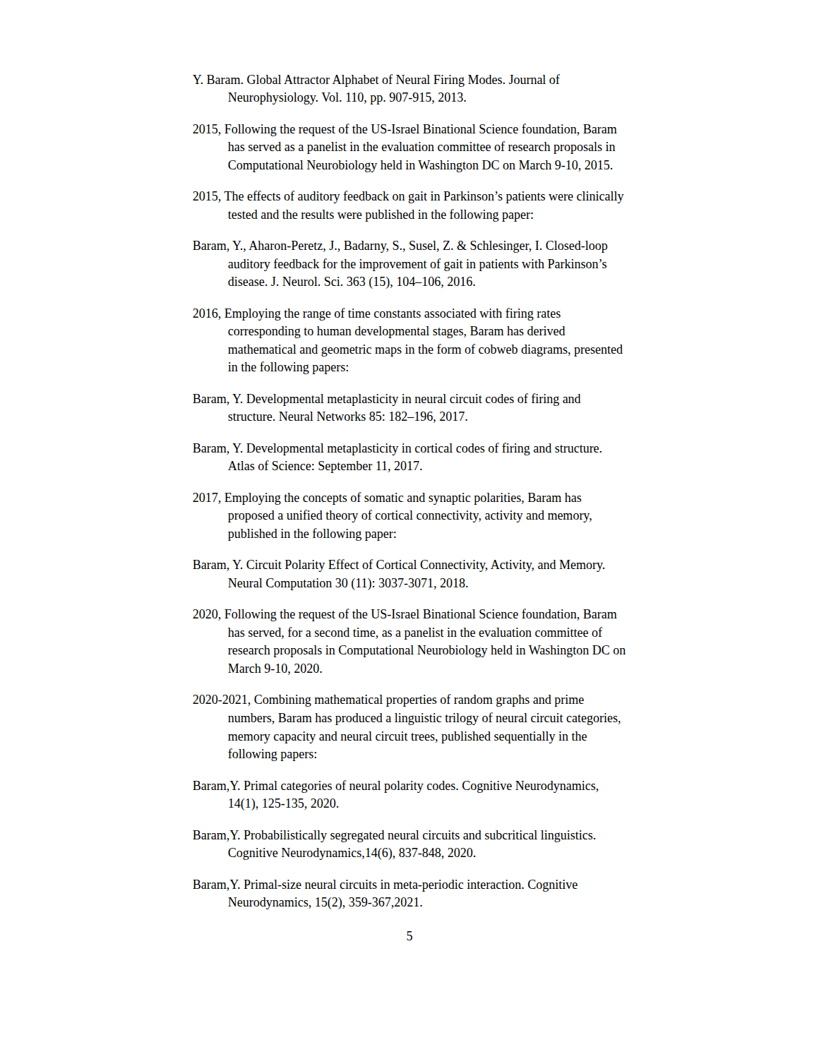Y. Baram. Global Attractor Alphabet of Neural Firing Modes. Journal of Neurophysiology. Vol. 110, pp. 907-915, 2013.
2015, Following the request of the US-Israel Binational Science foundation, Baram has served as a panelist in the evaluation committee of research proposals in Computational Neurobiology held in Washington DC on March 9-10, 2015.
2015, The effects of auditory feedback on gait in Parkinson’s patients were clinically tested and the results were published in the following paper:
Baram, Y., Aharon-Peretz, J., Badarny, S., Susel, Z. & Schlesinger, I. Closed-loop auditory feedback for the improvement of gait in patients with Parkinson’s disease. J. Neurol. Sci. 363 (15), 104–106, 2016.
2016, Employing the range of time constants associated with firing rates corresponding to human developmental stages, Baram has derived mathematical and geometric maps in the form of cobweb diagrams, presented in the following papers:
Baram, Y. Developmental metaplasticity in neural circuit codes of firing and structure. Neural Networks 85: 182–196, 2017.
Baram, Y. Developmental metaplasticity in cortical codes of firing and structure. Atlas of Science: September 11, 2017.
2017, Employing the concepts of somatic and synaptic polarities, Baram has proposed a unified theory of cortical connectivity, activity and memory, published in the following paper:
Baram, Y. Circuit Polarity Effect of Cortical Connectivity, Activity, and Memory. Neural Computation 30 (11): 3037-3071, 2018.
2020, Following the request of the US-Israel Binational Science foundation, Baram has served, for a second time, as a panelist in the evaluation committee of research proposals in Computational Neurobiology held in Washington DC on March 9-10, 2020.
2020-2021, Combining mathematical properties of random graphs and prime numbers, Baram has produced a linguistic trilogy of neural circuit categories, memory capacity and neural circuit trees, published sequentially in the following papers:
Baram,Y. Primal categories of neural polarity codes. Cognitive Neurodynamics, 14(1), 125-135, 2020.
Baram,Y. Probabilistically segregated neural circuits and subcritical linguistics. Cognitive Neurodynamics,14(6), 837-848, 2020.
Baram,Y. Primal-size neural circuits in meta-periodic interaction. Cognitive Neurodynamics, 15(2), 359-367,2021.
5